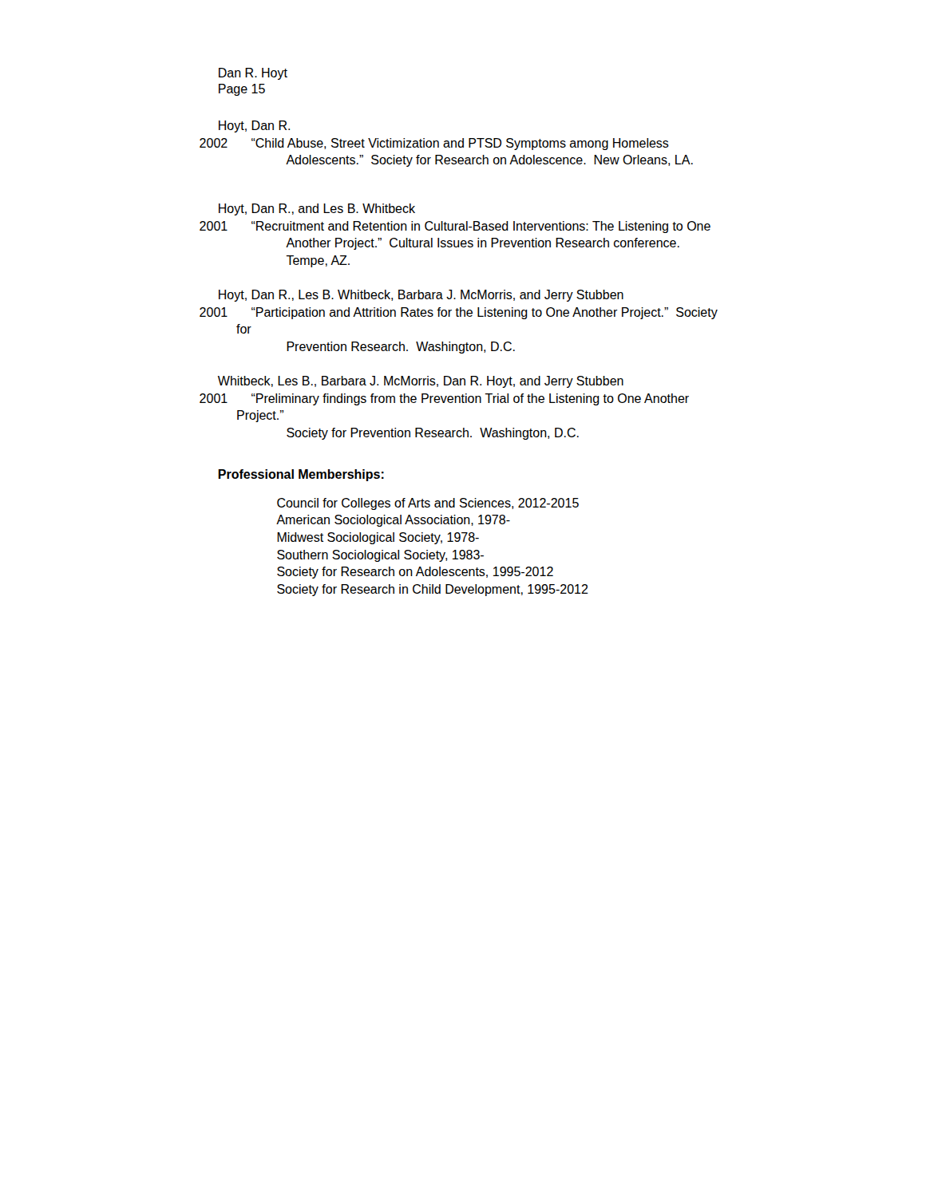Dan R. Hoyt
Page 15
Hoyt, Dan R.
2002“Child Abuse, Street Victimization and PTSD Symptoms among Homeless Adolescents.” Society for Research on Adolescence. New Orleans, LA.
Hoyt, Dan R., and Les B. Whitbeck
2001“Recruitment and Retention in Cultural-Based Interventions: The Listening to One Another Project.” Cultural Issues in Prevention Research conference. Tempe, AZ.
Hoyt, Dan R., Les B. Whitbeck, Barbara J. McMorris, and Jerry Stubben
2001“Participation and Attrition Rates for the Listening to One Another Project.” Society for Prevention Research. Washington, D.C.
Whitbeck, Les B., Barbara J. McMorris, Dan R. Hoyt, and Jerry Stubben
2001“Preliminary findings from the Prevention Trial of the Listening to One Another Project.” Society for Prevention Research. Washington, D.C.
Professional Memberships:
Council for Colleges of Arts and Sciences, 2012-2015
American Sociological Association, 1978-
Midwest Sociological Society, 1978-
Southern Sociological Society, 1983-
Society for Research on Adolescents, 1995-2012
Society for Research in Child Development, 1995-2012